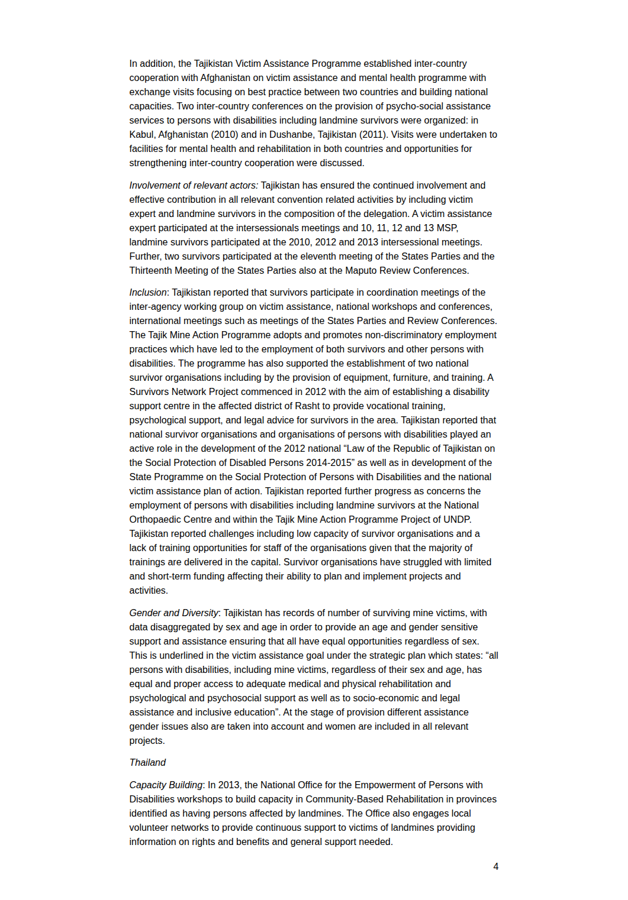In addition, the Tajikistan Victim Assistance Programme established inter-country cooperation with Afghanistan on victim assistance and mental health programme with exchange visits focusing on best practice between two countries and building national capacities. Two inter-country conferences on the provision of psycho-social assistance services to persons with disabilities including landmine survivors were organized: in Kabul, Afghanistan (2010) and in Dushanbe, Tajikistan (2011). Visits were undertaken to facilities for mental health and rehabilitation in both countries and opportunities for strengthening inter-country cooperation were discussed.
Involvement of relevant actors: Tajikistan has ensured the continued involvement and effective contribution in all relevant convention related activities by including victim expert and landmine survivors in the composition of the delegation. A victim assistance expert participated at the intersessionals meetings and 10, 11, 12 and 13 MSP, landmine survivors participated at the 2010, 2012 and 2013 intersessional meetings. Further, two survivors participated at the eleventh meeting of the States Parties and the Thirteenth Meeting of the States Parties also at the Maputo Review Conferences.
Inclusion: Tajikistan reported that survivors participate in coordination meetings of the inter-agency working group on victim assistance, national workshops and conferences, international meetings such as meetings of the States Parties and Review Conferences. The Tajik Mine Action Programme adopts and promotes non-discriminatory employment practices which have led to the employment of both survivors and other persons with disabilities. The programme has also supported the establishment of two national survivor organisations including by the provision of equipment, furniture, and training. A Survivors Network Project commenced in 2012 with the aim of establishing a disability support centre in the affected district of Rasht to provide vocational training, psychological support, and legal advice for survivors in the area. Tajikistan reported that national survivor organisations and organisations of persons with disabilities played an active role in the development of the 2012 national “Law of the Republic of Tajikistan on the Social Protection of Disabled Persons 2014-2015” as well as in development of the State Programme on the Social Protection of Persons with Disabilities and the national victim assistance plan of action. Tajikistan reported further progress as concerns the employment of persons with disabilities including landmine survivors at the National Orthopaedic Centre and within the Tajik Mine Action Programme Project of UNDP. Tajikistan reported challenges including low capacity of survivor organisations and a lack of training opportunities for staff of the organisations given that the majority of trainings are delivered in the capital. Survivor organisations have struggled with limited and short-term funding affecting their ability to plan and implement projects and activities.
Gender and Diversity: Tajikistan has records of number of surviving mine victims, with data disaggregated by sex and age in order to provide an age and gender sensitive support and assistance ensuring that all have equal opportunities regardless of sex. This is underlined in the victim assistance goal under the strategic plan which states: “all persons with disabilities, including mine victims, regardless of their sex and age, has equal and proper access to adequate medical and physical rehabilitation and psychological and psychosocial support as well as to socio-economic and legal assistance and inclusive education”. At the stage of provision different assistance gender issues also are taken into account and women are included in all relevant projects.
Thailand
Capacity Building: In 2013, the National Office for the Empowerment of Persons with Disabilities workshops to build capacity in Community-Based Rehabilitation in provinces identified as having persons affected by landmines. The Office also engages local volunteer networks to provide continuous support to victims of landmines providing information on rights and benefits and general support needed.
4